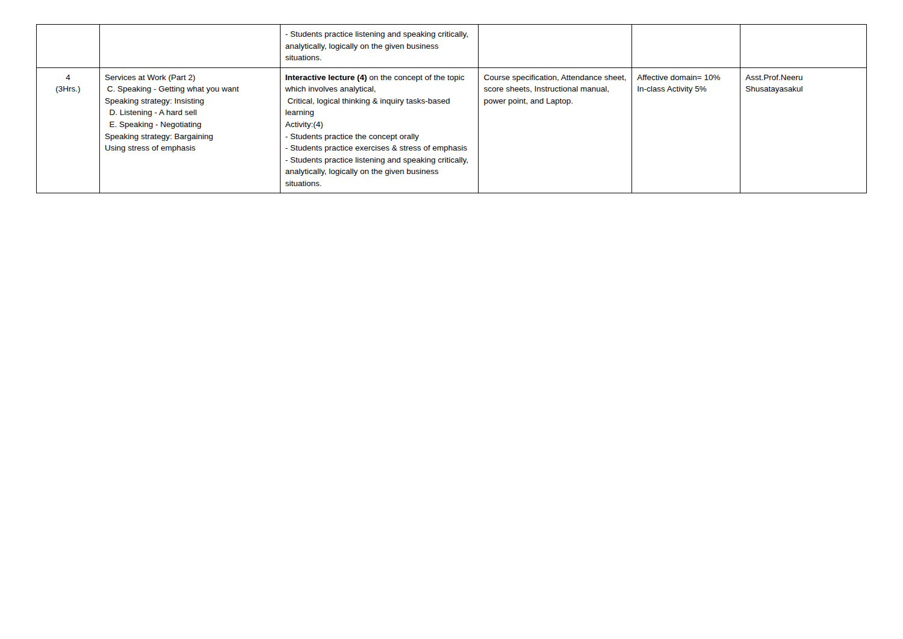| | | - Students practice listening and speaking critically, analytically, logically on the given business situations. | | | |
| 4 (3Hrs.) | Services at Work (Part 2) C. Speaking - Getting what you want Speaking strategy: Insisting D. Listening - A hard sell E. Speaking - Negotiating Speaking strategy: Bargaining Using stress of emphasis | Interactive lecture (4) on the concept of the topic which involves analytical, Critical, logical thinking & inquiry tasks-based learning Activity:(4) - Students practice the concept orally - Students practice exercises & stress of emphasis - Students practice listening and speaking critically, analytically, logically on the given business situations. | Course specification, Attendance sheet, score sheets, Instructional manual, power point, and Laptop. | Affective domain= 10% In-class Activity 5% | Asst.Prof.Neeru Shusatayasakul |